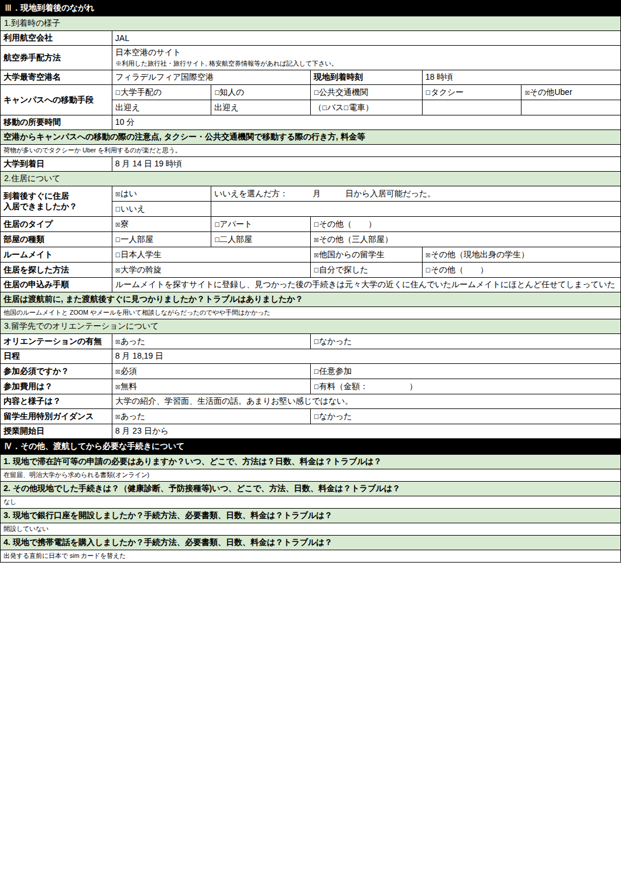| Ⅲ．現地到着後のながれ |
| 1.到着時の様子 |
| 利用航空会社 | JAL |
| 航空券手配方法 | 日本空港のサイト ※利用した旅行社・旅行サイト, 格安航空券情報等があれば記入して下さい。 |
| 大学最寄空港名 | フィラデルフィア国際空港 | 現地到着時刻 | 18 時頃 |
| キャンパスへの移動手段 | ☐ 大学手配の | ☐ 知人の | ☐ 公共交通機関 | ☐ タクシー | ☒ その他Uber |
| 出迎え | 出迎え | （ ☐ バス ☐ 電車） | | |
| 移動の所要時間 | 10 分 |
| 空港からキャンパスへの移動の際の注意点, タクシー・公共交通機関で移動する際の行き方, 料金等 |
| 荷物が多いのでタクシーか Uber を利用するのが楽だと思う。 |
| 大学到着日 | 8 月 14 日 19 時頃 |
| 2.住居について |
| 到着後すぐに住居 入居できましたか？ | ☒ はい | いいえを選んだ方： 月 日から入居可能だった。 |
| ☐ いいえ | |
| 住居のタイプ | ☒ 寮 | ☐ アパート | ☐ その他（ ） |
| 部屋の種類 | ☐ 一人部屋 | ☐ 二人部屋 | ☒ その他（三人部屋） |
| ルームメイト | ☐ 日本人学生 | ☒ 他国からの留学生 | ☒ その他（現地出身の学生） |
| 住居を探した方法 | ☒ 大学の斡旋 | ☐ 自分で探した | ☐ その他（ ） |
| 住居の申込み手順 | ルームメイトを探すサイトに登録し、見つかった後の手続きは元々大学の近くに住んでいたルームメイトにほとんど任せてしまっていた |
| 住居は渡航前に, また渡航後すぐに見つかりましたか？トラブルはありましたか？ |
| 他国のルームメイトと ZOOM やメールを用いて相談しながらだったのでやや手間はかかった |
| 3.留学先でのオリエンテーションについて |
| オリエンテーションの有無 | ☒ あった | ☐ なかった |
| 日程 | 8 月 18,19 日 |
| 参加必須ですか？ | ☒ 必須 | ☐ 任意参加 |
| 参加費用は？ | ☒ 無料 | ☐ 有料（金額： ） |
| 内容と様子は？ | 大学の紹介、学習面、生活面の話。あまりお堅い感じではない。 |
| 留学生用特別ガイダンス | ☒ あった | ☐ なかった |
| 授業開始日 | 8 月 23 日から |
| Ⅳ．その他、渡航してから必要な手続きについて |
| 1. 現地で滞在許可等の申請の必要はありますか？いつ、どこで、方法は？日数、料金は？トラブルは？ |
| 在留届、明治大学から求められる書類(オンライン) |
| 2. その他現地でした手続きは？（健康診断、予防接種等)いつ、どこで、方法、日数、料金は？トラブルは？ |
| なし |
| 3. 現地で銀行口座を開設しましたか？手続方法、必要書類、日数、料金は？トラブルは？ |
| 開設していない |
| 4. 現地で携帯電話を購入しましたか？手続方法、必要書類、日数、料金は？トラブルは？ |
| 出発する直前に日本で sim カードを替えた |